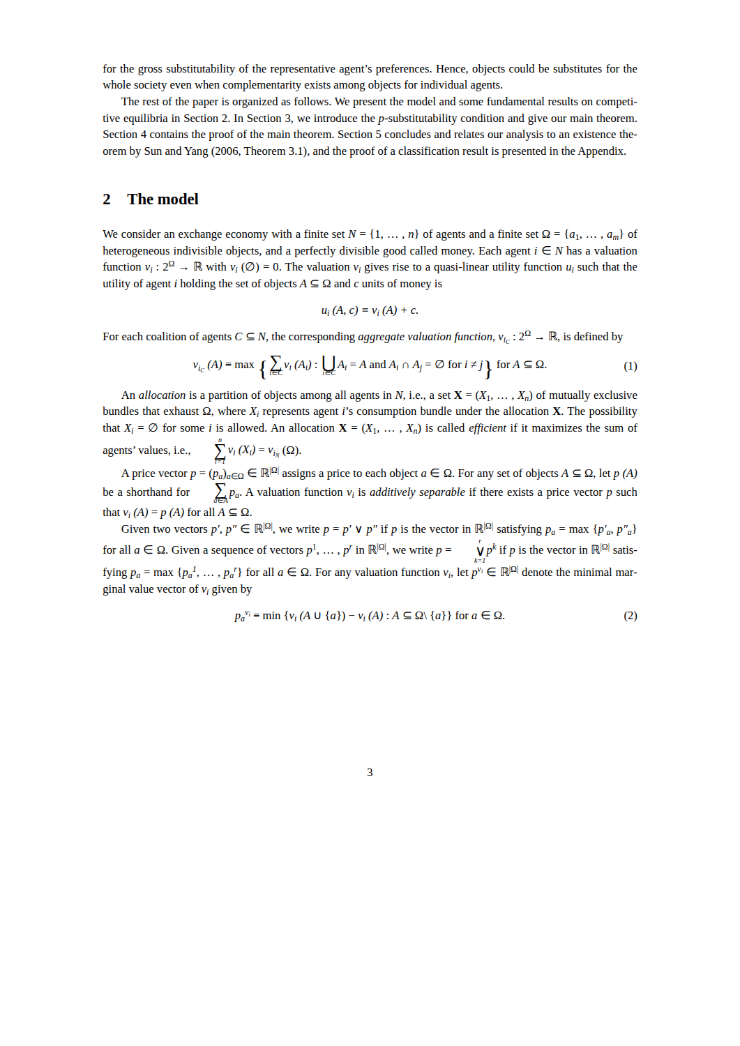for the gross substitutability of the representative agent’s preferences. Hence, objects could be substitutes for the whole society even when complementarity exists among objects for individual agents.
The rest of the paper is organized as follows. We present the model and some fundamental results on competitive equilibria in Section 2. In Section 3, we introduce the p-substitutability condition and give our main theorem. Section 4 contains the proof of the main theorem. Section 5 concludes and relates our analysis to an existence theorem by Sun and Yang (2006, Theorem 3.1), and the proof of a classification result is presented in the Appendix.
2 The model
We consider an exchange economy with a finite set N = {1, … , n} of agents and a finite set Ω = {a1, … , am} of heterogeneous indivisible objects, and a perfectly divisible good called money. Each agent i ∈ N has a valuation function vi : 2Ω → ℝ with vi (∅) = 0. The valuation vi gives rise to a quasi-linear utility function ui such that the utility of agent i holding the set of objects A ⊆ Ω and c units of money is
ui (A, c) ≡ vi (A) + c.
For each coalition of agents C ⊆ N, the corresponding aggregate valuation function, viC : 2Ω → ℝ, is defined by
viC (A) ≡ max {∑i∈C vi (Ai) : ⋃i∈C Ai = A and Ai ∩ Aj = ∅ for i ≠ j} for A ⊆ Ω. (1)
An allocation is a partition of objects among all agents in N, i.e., a set X = (X1, … , Xn) of mutually exclusive bundles that exhaust Ω, where Xi represents agent i’s consumption bundle under the allocation X. The possibility that Xi = ∅ for some i is allowed. An allocation X = (X1, … , Xn) is called efficient if it maximizes the sum of agents’ values, i.e., n∑i=1 vi (Xi) = viN (Ω).
A price vector p = (pa)a∈Ω ∈ ℝ|Ω| assigns a price to each object a ∈ Ω. For any set of objects A ⊆ Ω, let p (A) be a shorthand for ∑a∈A pa. A valuation function vi is additively separable if there exists a price vector p such that vi (A) = p (A) for all A ⊆ Ω.
Given two vectors p′, p″ ∈ ℝ|Ω|, we write p = p′ ∨ p″ if p is the vector in ℝ|Ω| satisfying pa = max {p′a, p″a} for all a ∈ Ω. Given a sequence of vectors p1, … , pr in ℝ|Ω|, we write p = r∨k=1 pk if p is the vector in ℝ|Ω| satisfying pa = max {pa1, … , par} for all a ∈ Ω. For any valuation function vi, let pvi ∈ ℝ|Ω| denote the minimal marginal value vector of vi given by
pavi ≡ min {vi (A ∪ {a}) − vi (A) : A ⊆ Ω\ {a}} for a ∈ Ω. (2)
3